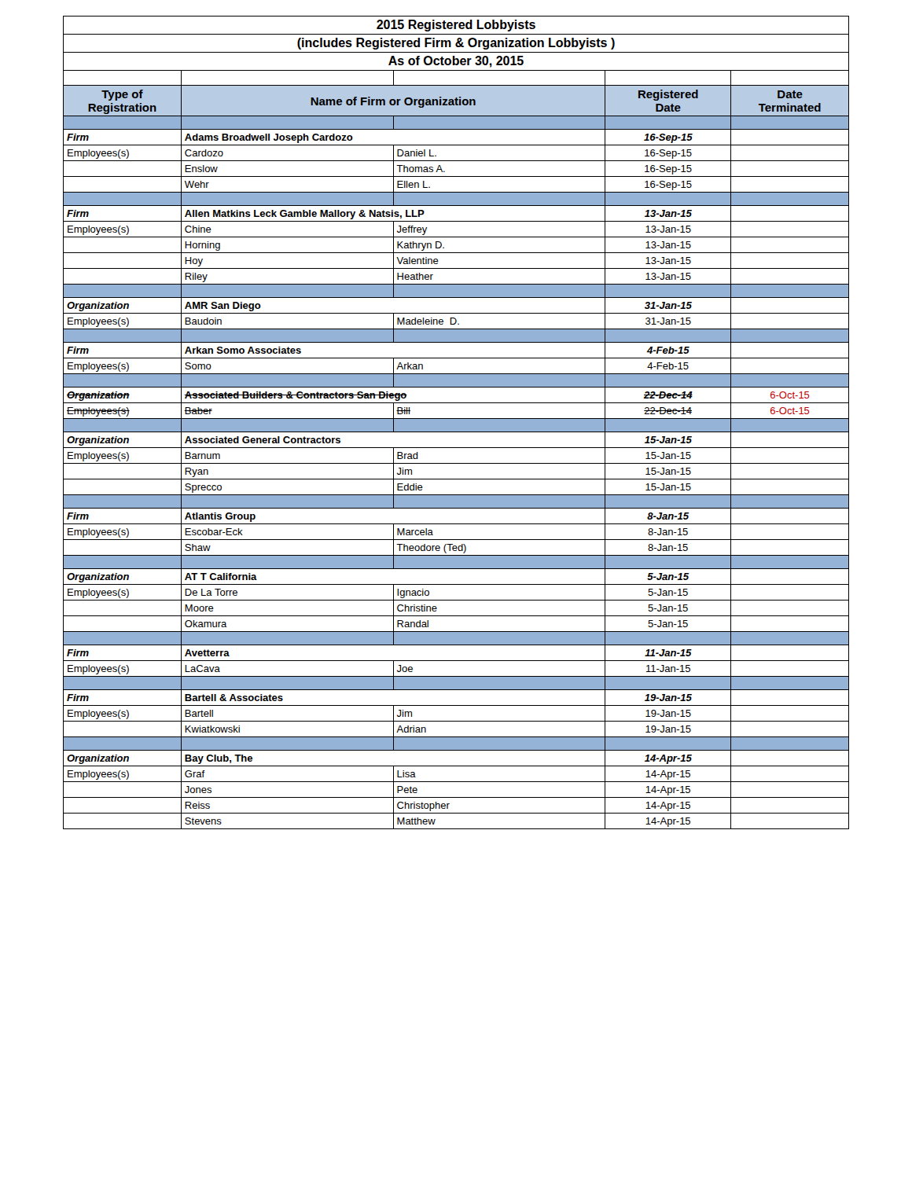| 2015 Registered Lobbyists |
| (includes Registered Firm & Organization Lobbyists ) |
| As of October 30, 2015 |
| Type of Registration | Name of Firm or Organization | Registered Date | Date Terminated |
| Firm | Adams Broadwell Joseph Cardozo | 16-Sep-15 | |
| Employees(s) | Cardozo | Daniel L. | 16-Sep-15 | |
| | Enslow | Thomas A. | 16-Sep-15 | |
| | Wehr | Ellen L. | 16-Sep-15 | |
| Firm | Allen Matkins Leck Gamble Mallory & Natsis, LLP | 13-Jan-15 | |
| Employees(s) | Chine | Jeffrey | 13-Jan-15 | |
| | Horning | Kathryn D. | 13-Jan-15 | |
| | Hoy | Valentine | 13-Jan-15 | |
| | Riley | Heather | 13-Jan-15 | |
| Organization | AMR San Diego | 31-Jan-15 | |
| Employees(s) | Baudoin | Madeleine D. | 31-Jan-15 | |
| Firm | Arkan Somo Associates | 4-Feb-15 | |
| Employees(s) | Somo | Arkan | 4-Feb-15 | |
| Organization | Associated Builders & Contractors San Diego | 22-Dec-14 | 6-Oct-15 |
| Employees(s) | Baber | Bill | 22-Dec-14 | 6-Oct-15 |
| Organization | Associated General Contractors | 15-Jan-15 | |
| Employees(s) | Barnum | Brad | 15-Jan-15 | |
| | Ryan | Jim | 15-Jan-15 | |
| | Sprecco | Eddie | 15-Jan-15 | |
| Firm | Atlantis Group | 8-Jan-15 | |
| Employees(s) | Escobar-Eck | Marcela | 8-Jan-15 | |
| | Shaw | Theodore (Ted) | 8-Jan-15 | |
| Organization | AT T California | 5-Jan-15 | |
| Employees(s) | De La Torre | Ignacio | 5-Jan-15 | |
| | Moore | Christine | 5-Jan-15 | |
| | Okamura | Randal | 5-Jan-15 | |
| Firm | Avetterra | 11-Jan-15 | |
| Employees(s) | LaCava | Joe | 11-Jan-15 | |
| Firm | Bartell & Associates | 19-Jan-15 | |
| Employees(s) | Bartell | Jim | 19-Jan-15 | |
| | Kwiatkowski | Adrian | 19-Jan-15 | |
| Organization | Bay Club, The | 14-Apr-15 | |
| Employees(s) | Graf | Lisa | 14-Apr-15 | |
| | Jones | Pete | 14-Apr-15 | |
| | Reiss | Christopher | 14-Apr-15 | |
| | Stevens | Matthew | 14-Apr-15 | |